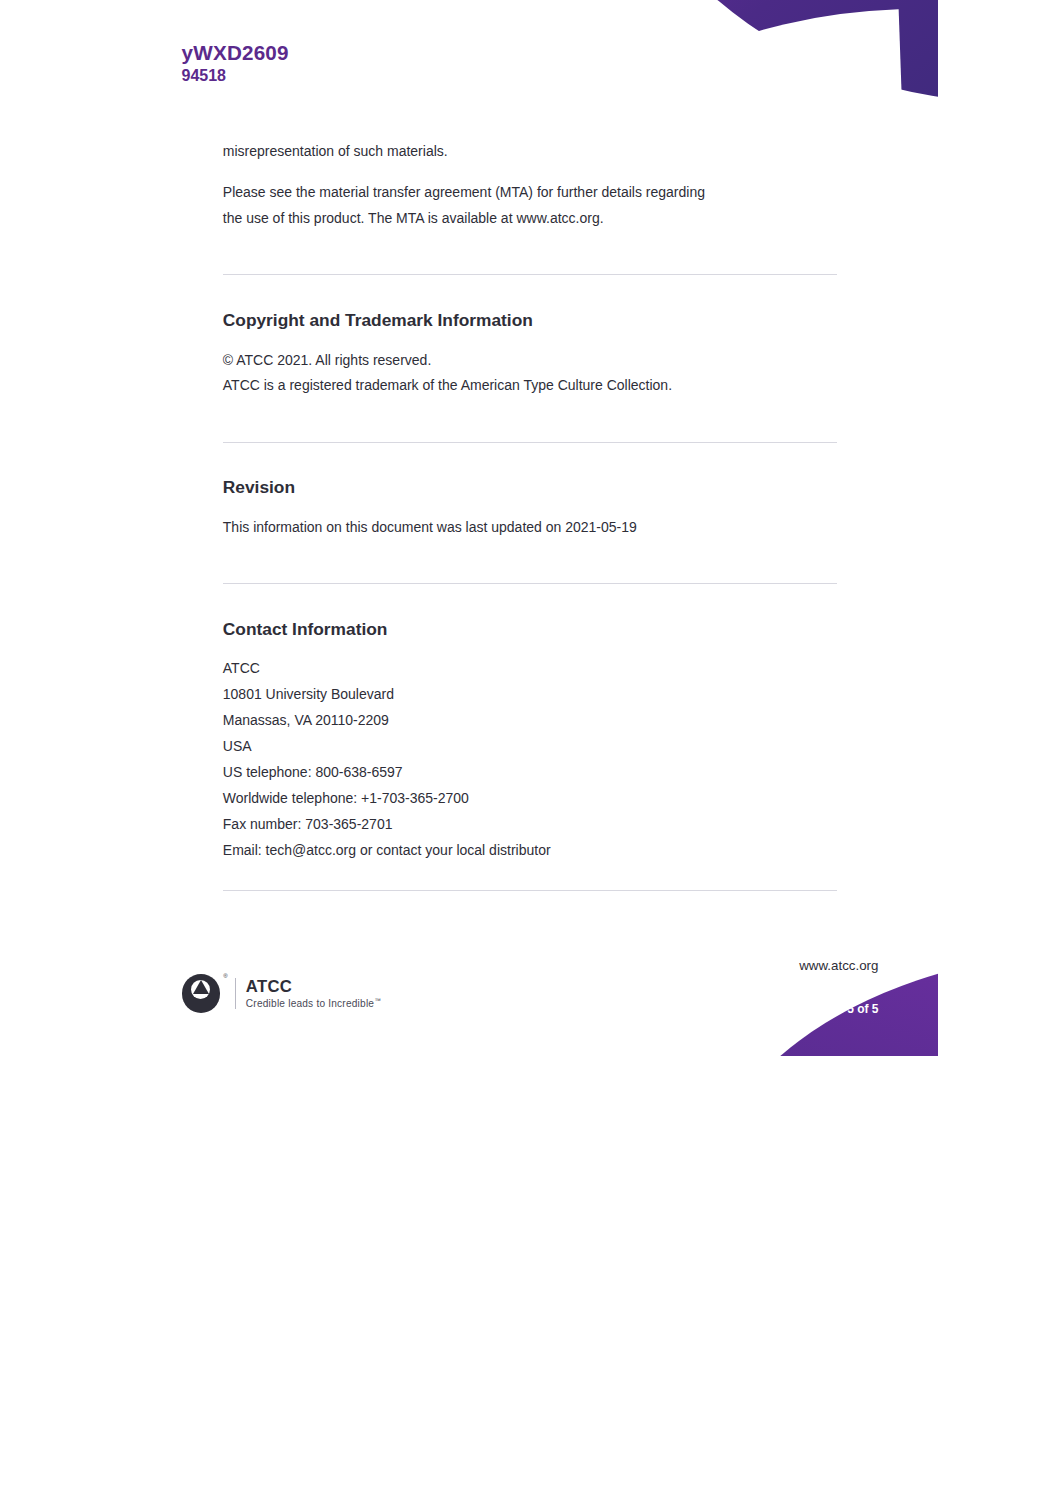yWXD2609
94518
Product Sheet
misrepresentation of such materials.
Please see the material transfer agreement (MTA) for further details regarding the use of this product. The MTA is available at www.atcc.org.
Copyright and Trademark Information
© ATCC 2021. All rights reserved.
ATCC is a registered trademark of the American Type Culture Collection.
Revision
This information on this document was last updated on 2021-05-19
Contact Information
ATCC
10801 University Boulevard
Manassas, VA 20110-2209
USA
US telephone: 800-638-6597
Worldwide telephone: +1-703-365-2700
Fax number: 703-365-2701
Email: tech@atcc.org or contact your local distributor
®
ATCC
Credible leads to Incredible™
www.atcc.org
Page 5 of 5